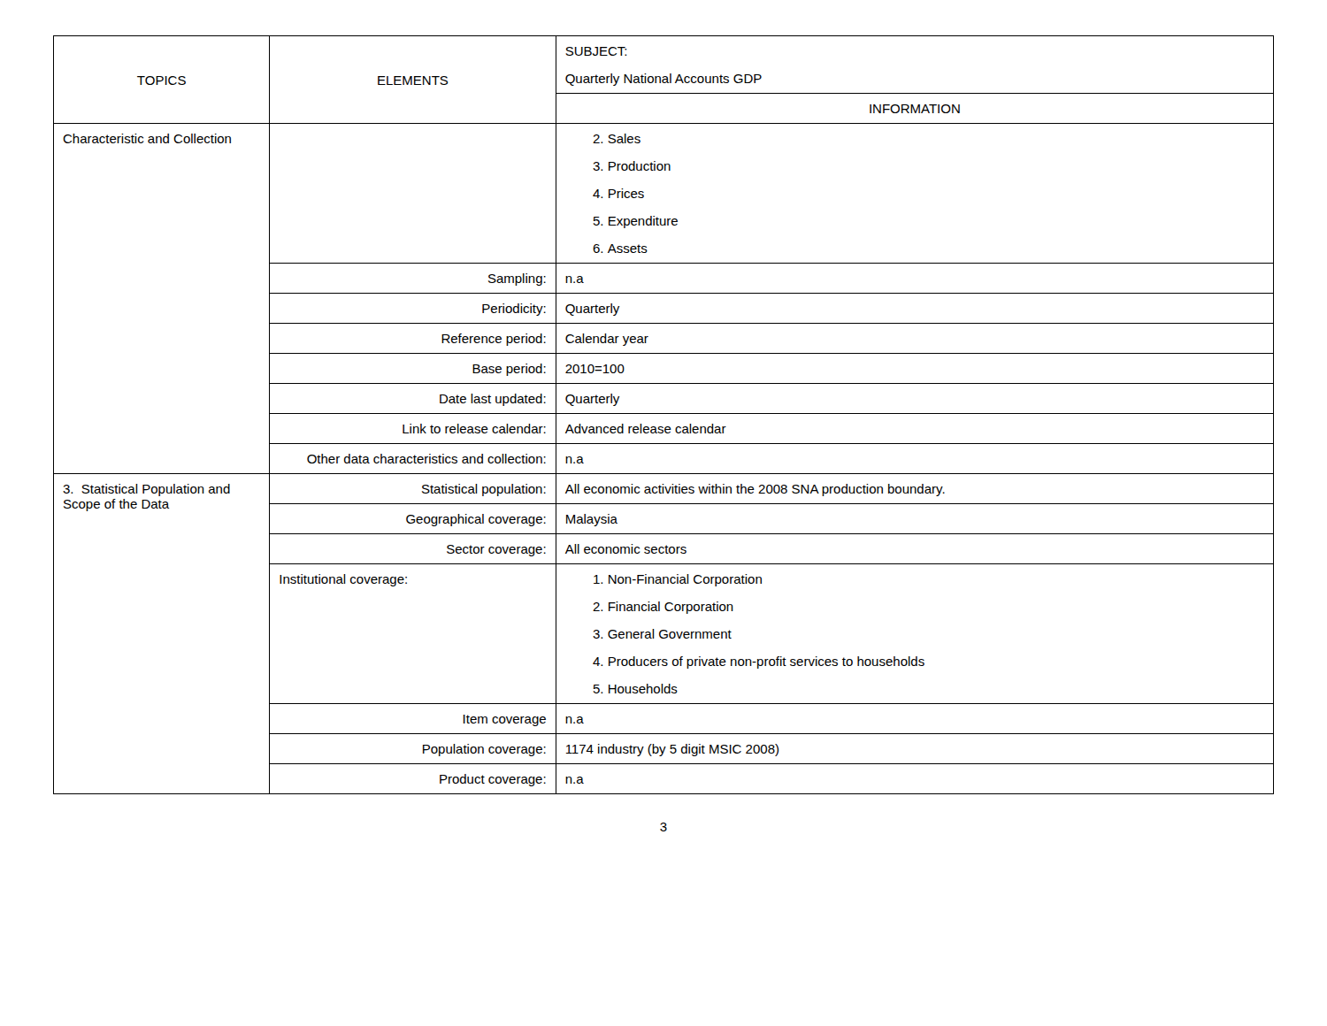| TOPICS | ELEMENTS | SUBJECT: Quarterly National Accounts GDP |
| INFORMATION |
| Characteristic and Collection | | Sales Production Prices Expenditure Assets |
| Sampling: | n.a |
| Periodicity: | Quarterly |
| Reference period: | Calendar year |
| Base period: | 2010=100 |
| Date last updated: | Quarterly |
| Link to release calendar: | Advanced release calendar |
| Other data characteristics and collection: | n.a |
| 3. Statistical Population and Scope of the Data | Statistical population: | All economic activities within the 2008 SNA production boundary. |
| Geographical coverage: | Malaysia |
| Sector coverage: | All economic sectors |
| Institutional coverage: | Non-Financial Corporation Financial Corporation General Government Producers of private non-profit services to households Households |
| Item coverage | n.a |
| Population coverage: | 1174 industry (by 5 digit MSIC 2008) |
| Product coverage: | n.a |
3